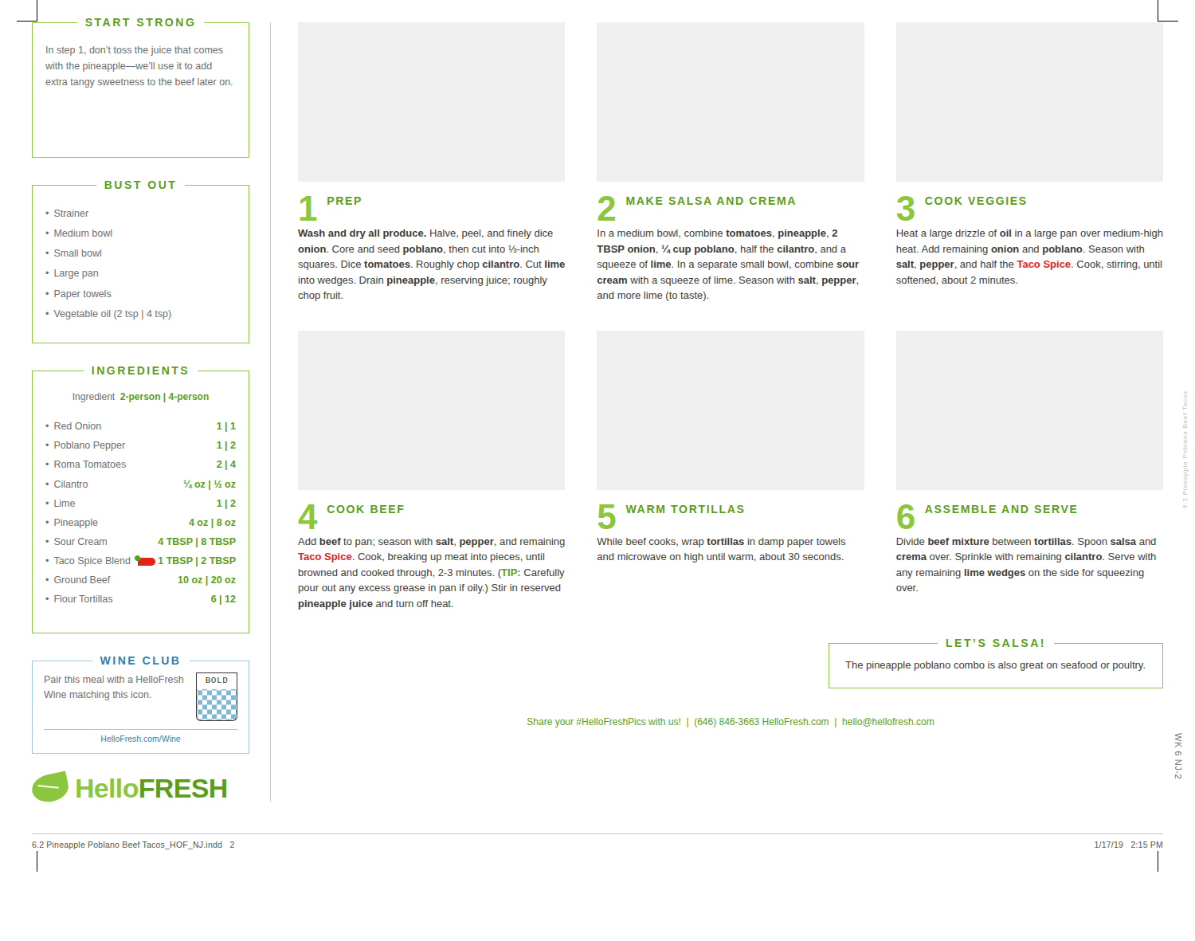START STRONG
In step 1, don’t toss the juice that comes with the pineapple—we’ll use it to add extra tangy sweetness to the beef later on.
BUST OUT
Strainer
Medium bowl
Small bowl
Large pan
Paper towels
Vegetable oil (2 tsp | 4 tsp)
INGREDIENTS
Ingredient 2-person | 4-person
| Red Onion | 1 / 1 |
| Poblano Pepper | 1 / 2 |
| Roma Tomatoes | 2 / 4 |
| Cilantro | ¼ oz / ½ oz |
| Lime | 1 / 2 |
| Pineapple | 4 oz / 8 oz |
| Sour Cream | 4 TBSP / 8 TBSP |
| Taco Spice Blend | 1 TBSP / 2 TBSP |
| Ground Beef | 10 oz / 20 oz |
| Flour Tortillas | 6 / 12 |
WINE CLUB
Pair this meal with a HelloFresh Wine matching this icon.
BOLD
HelloFresh.com/Wine
HelloFRESH
1 PREP
Wash and dry all produce. Halve, peel, and finely dice onion. Core and seed poblano, then cut into ⅓-inch squares. Dice tomatoes. Roughly chop cilantro. Cut lime into wedges. Drain pineapple, reserving juice; roughly chop fruit.
2 MAKE SALSA AND CREMA
In a medium bowl, combine tomatoes, pineapple, 2 TBSP onion, ¼ cup poblano, half the cilantro, and a squeeze of lime. In a separate small bowl, combine sour cream with a squeeze of lime. Season with salt, pepper, and more lime (to taste).
3 COOK VEGGIES
Heat a large drizzle of oil in a large pan over medium-high heat. Add remaining onion and poblano. Season with salt, pepper, and half the Taco Spice. Cook, stirring, until softened, about 2 minutes.
4 COOK BEEF
Add beef to pan; season with salt, pepper, and remaining Taco Spice. Cook, breaking up meat into pieces, until browned and cooked through, 2-3 minutes. (TIP: Carefully pour out any excess grease in pan if oily.) Stir in reserved pineapple juice and turn off heat.
5 WARM TORTILLAS
While beef cooks, wrap tortillas in damp paper towels and microwave on high until warm, about 30 seconds.
6 ASSEMBLE AND SERVE
Divide beef mixture between tortillas. Spoon salsa and crema over. Sprinkle with remaining cilantro. Serve with any remaining lime wedges on the side for squeezing over.
LET’S SALSA!
The pineapple poblano combo is also great on seafood or poultry.
Share your #HelloFreshPics with us! | (646) 846-3663 HelloFresh.com | hello@hellofresh.com
WK 6 NJ-2
6.2 Pineapple Poblano Beef Tacos
6.2 Pineapple Poblano Beef Tacos_HOF_NJ.indd 2 1/17/19 2:15 PM